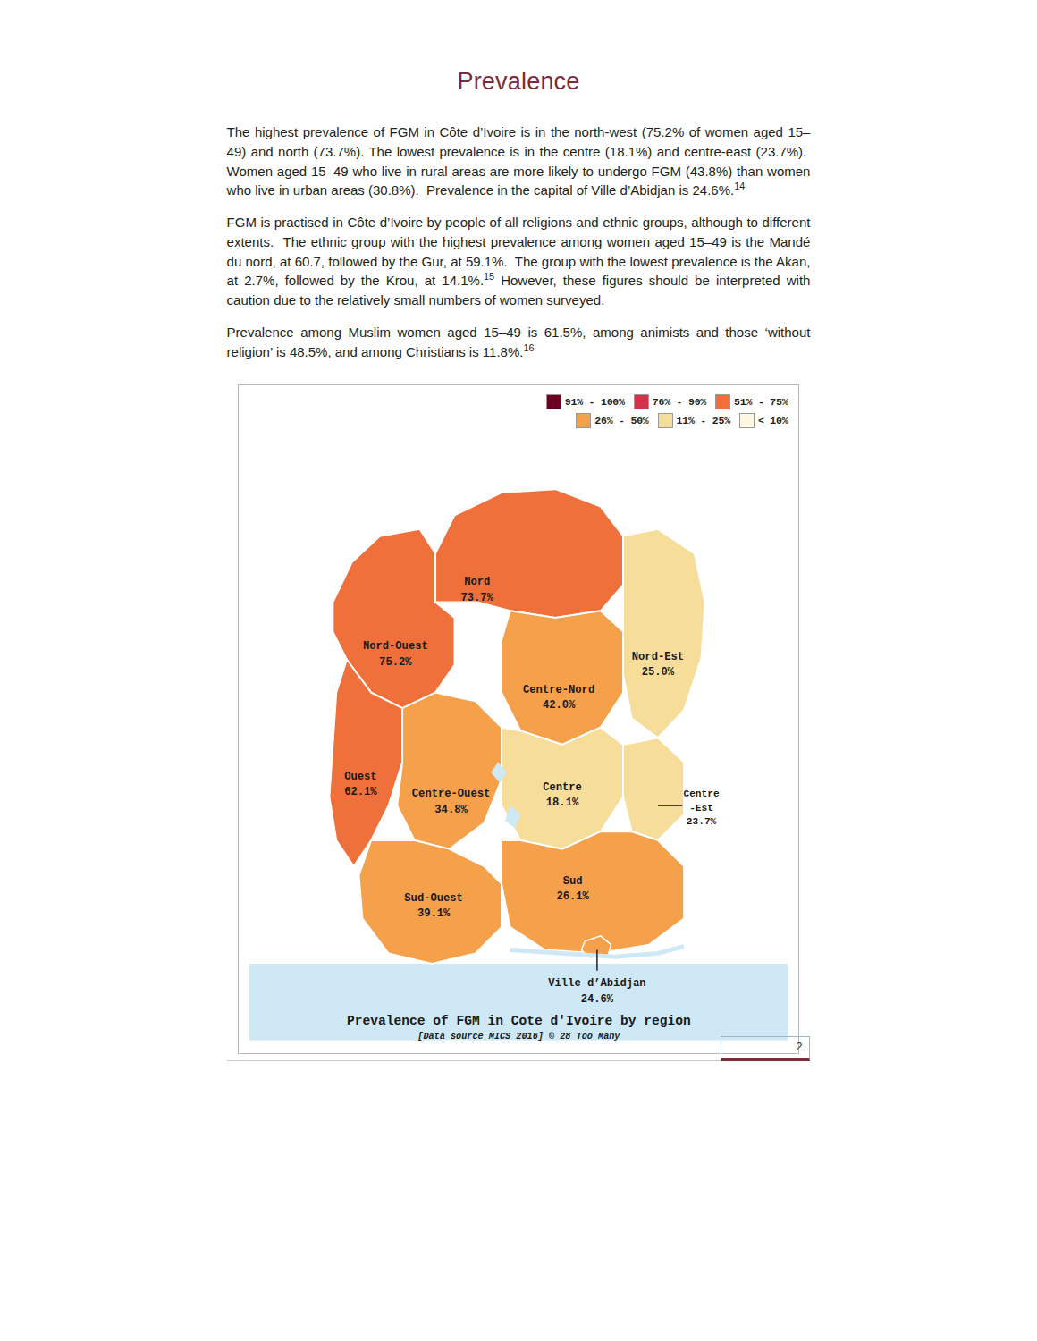Prevalence
The highest prevalence of FGM in Côte d’Ivoire is in the north-west (75.2% of women aged 15–49) and north (73.7%). The lowest prevalence is in the centre (18.1%) and centre-east (23.7%). Women aged 15–49 who live in rural areas are more likely to undergo FGM (43.8%) than women who live in urban areas (30.8%). Prevalence in the capital of Ville d’Abidjan is 24.6%.14
FGM is practised in Côte d’Ivoire by people of all religions and ethnic groups, although to different extents. The ethnic group with the highest prevalence among women aged 15–49 is the Mandé du nord, at 60.7, followed by the Gur, at 59.1%. The group with the lowest prevalence is the Akan, at 2.7%, followed by the Krou, at 14.1%.15 However, these figures should be interpreted with caution due to the relatively small numbers of women surveyed.
Prevalence among Muslim women aged 15–49 is 61.5%, among animists and those ‘without religion’ is 48.5%, and among Christians is 11.8%.16
91% - 100% 76% - 90% 51% - 75%
26% - 50% 11% - 25% < 10%
Nord 73.7% Nord-Ouest 75.2% Nord-Est 25.0% Centre-Nord 42.0% Ouest 62.1% Centre-Ouest 34.8% Centre 18.1% Centre -Est 23.7% Sud 26.1% Sud-Ouest 39.1% Ville d’Abidjan 24.6% Prevalence of FGM in Cote d'Ivoire by region [Data source MICS 2016] © 28 Too Many
2